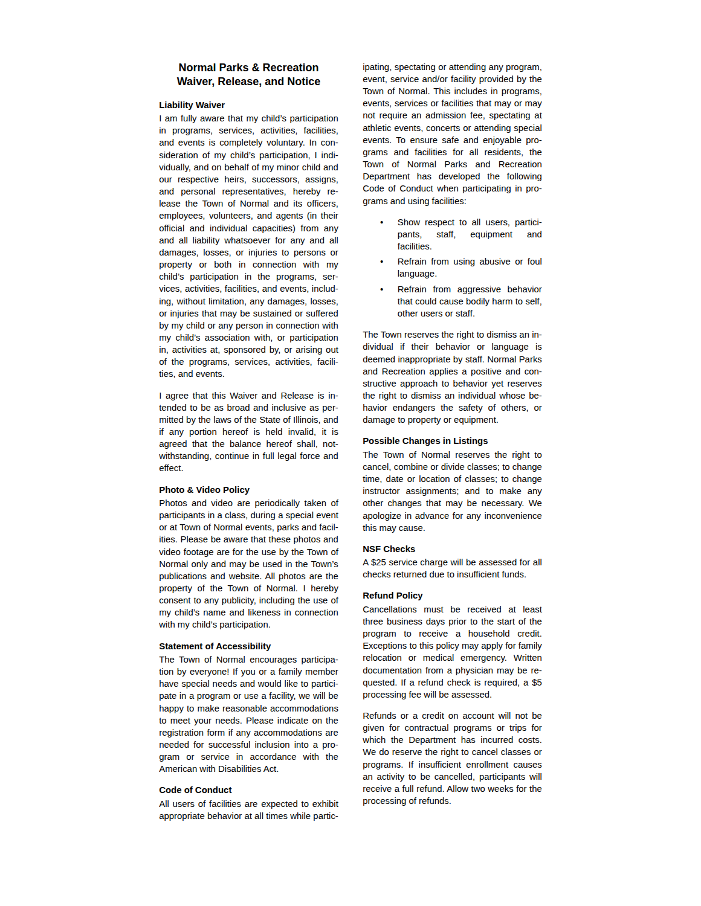Normal Parks & Recreation
Waiver, Release, and Notice
Liability Waiver
I am fully aware that my child’s participation in programs, services, activities, facilities, and events is completely voluntary. In consideration of my child’s participation, I individually, and on behalf of my minor child and our respective heirs, successors, assigns, and personal representatives, hereby release the Town of Normal and its officers, employees, volunteers, and agents (in their official and individual capacities) from any and all liability whatsoever for any and all damages, losses, or injuries to persons or property or both in connection with my child’s participation in the programs, services, activities, facilities, and events, including, without limitation, any damages, losses, or injuries that may be sustained or suffered by my child or any person in connection with my child’s association with, or participation in, activities at, sponsored by, or arising out of the programs, services, activities, facilities, and events.
I agree that this Waiver and Release is intended to be as broad and inclusive as permitted by the laws of the State of Illinois, and if any portion hereof is held invalid, it is agreed that the balance hereof shall, notwithstanding, continue in full legal force and effect.
Photo & Video Policy
Photos and video are periodically taken of participants in a class, during a special event or at Town of Normal events, parks and facilities. Please be aware that these photos and video footage are for the use by the Town of Normal only and may be used in the Town’s publications and website. All photos are the property of the Town of Normal. I hereby consent to any publicity, including the use of my child’s name and likeness in connection with my child’s participation.
Statement of Accessibility
The Town of Normal encourages participation by everyone! If you or a family member have special needs and would like to participate in a program or use a facility, we will be happy to make reasonable accommodations to meet your needs. Please indicate on the registration form if any accommodations are needed for successful inclusion into a program or service in accordance with the American with Disabilities Act.
Code of Conduct
All users of facilities are expected to exhibit appropriate behavior at all times while participating, spectating or attending any program, event, service and/or facility provided by the Town of Normal. This includes in programs, events, services or facilities that may or may not require an admission fee, spectating at athletic events, concerts or attending special events. To ensure safe and enjoyable programs and facilities for all residents, the Town of Normal Parks and Recreation Department has developed the following Code of Conduct when participating in programs and using facilities:
Show respect to all users, participants, staff, equipment and facilities.
Refrain from using abusive or foul language.
Refrain from aggressive behavior that could cause bodily harm to self, other users or staff.
The Town reserves the right to dismiss an individual if their behavior or language is deemed inappropriate by staff. Normal Parks and Recreation applies a positive and constructive approach to behavior yet reserves the right to dismiss an individual whose behavior endangers the safety of others, or damage to property or equipment.
Possible Changes in Listings
The Town of Normal reserves the right to cancel, combine or divide classes; to change time, date or location of classes; to change instructor assignments; and to make any other changes that may be necessary. We apologize in advance for any inconvenience this may cause.
NSF Checks
A $25 service charge will be assessed for all checks returned due to insufficient funds.
Refund Policy
Cancellations must be received at least three business days prior to the start of the program to receive a household credit. Exceptions to this policy may apply for family relocation or medical emergency. Written documentation from a physician may be requested. If a refund check is required, a $5 processing fee will be assessed.
Refunds or a credit on account will not be given for contractual programs or trips for which the Department has incurred costs. We do reserve the right to cancel classes or programs. If insufficient enrollment causes an activity to be cancelled, participants will receive a full refund. Allow two weeks for the processing of refunds.